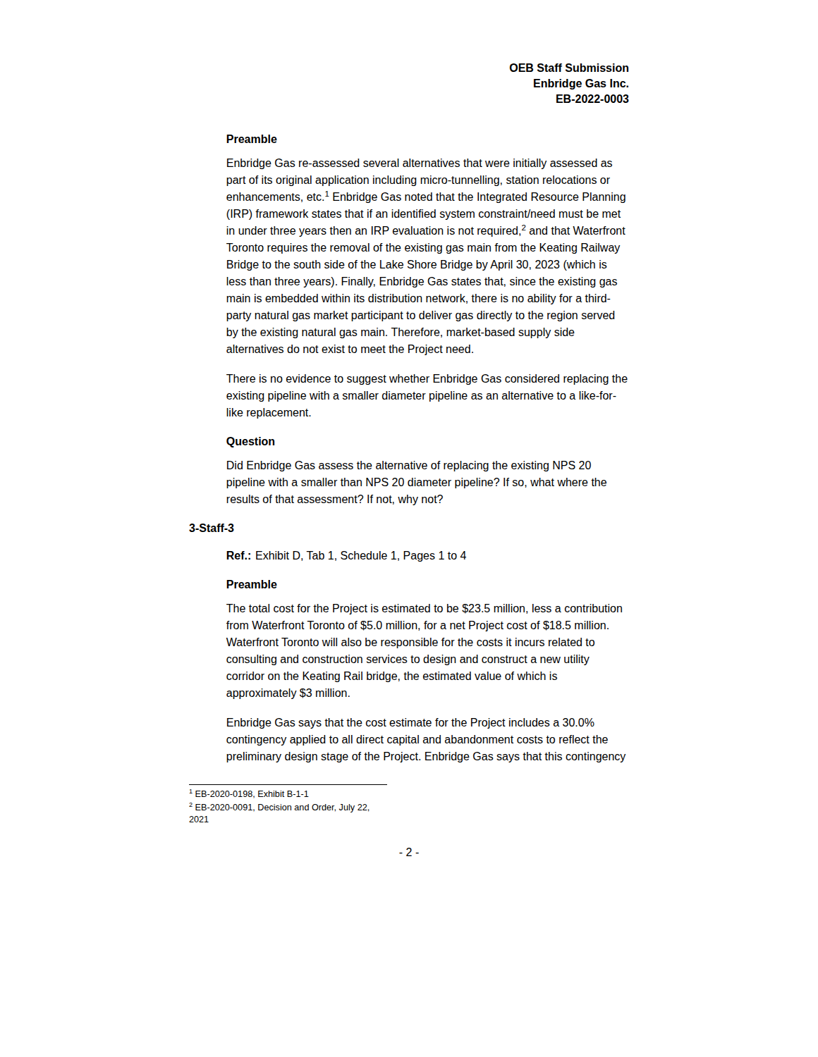OEB Staff Submission
Enbridge Gas Inc.
EB-2022-0003
Preamble
Enbridge Gas re-assessed several alternatives that were initially assessed as part of its original application including micro-tunnelling, station relocations or enhancements, etc.1 Enbridge Gas noted that the Integrated Resource Planning (IRP) framework states that if an identified system constraint/need must be met in under three years then an IRP evaluation is not required,2 and that Waterfront Toronto requires the removal of the existing gas main from the Keating Railway Bridge to the south side of the Lake Shore Bridge by April 30, 2023 (which is less than three years). Finally, Enbridge Gas states that, since the existing gas main is embedded within its distribution network, there is no ability for a third-party natural gas market participant to deliver gas directly to the region served by the existing natural gas main. Therefore, market-based supply side alternatives do not exist to meet the Project need.
There is no evidence to suggest whether Enbridge Gas considered replacing the existing pipeline with a smaller diameter pipeline as an alternative to a like-for-like replacement.
Question
Did Enbridge Gas assess the alternative of replacing the existing NPS 20 pipeline with a smaller than NPS 20 diameter pipeline? If so, what where the results of that assessment? If not, why not?
3-Staff-3
Ref.: Exhibit D, Tab 1, Schedule 1, Pages 1 to 4
Preamble
The total cost for the Project is estimated to be $23.5 million, less a contribution from Waterfront Toronto of $5.0 million, for a net Project cost of $18.5 million. Waterfront Toronto will also be responsible for the costs it incurs related to consulting and construction services to design and construct a new utility corridor on the Keating Rail bridge, the estimated value of which is approximately $3 million.
Enbridge Gas says that the cost estimate for the Project includes a 30.0% contingency applied to all direct capital and abandonment costs to reflect the preliminary design stage of the Project. Enbridge Gas says that this contingency
1 EB-2020-0198, Exhibit B-1-1
2 EB-2020-0091, Decision and Order, July 22, 2021
- 2 -